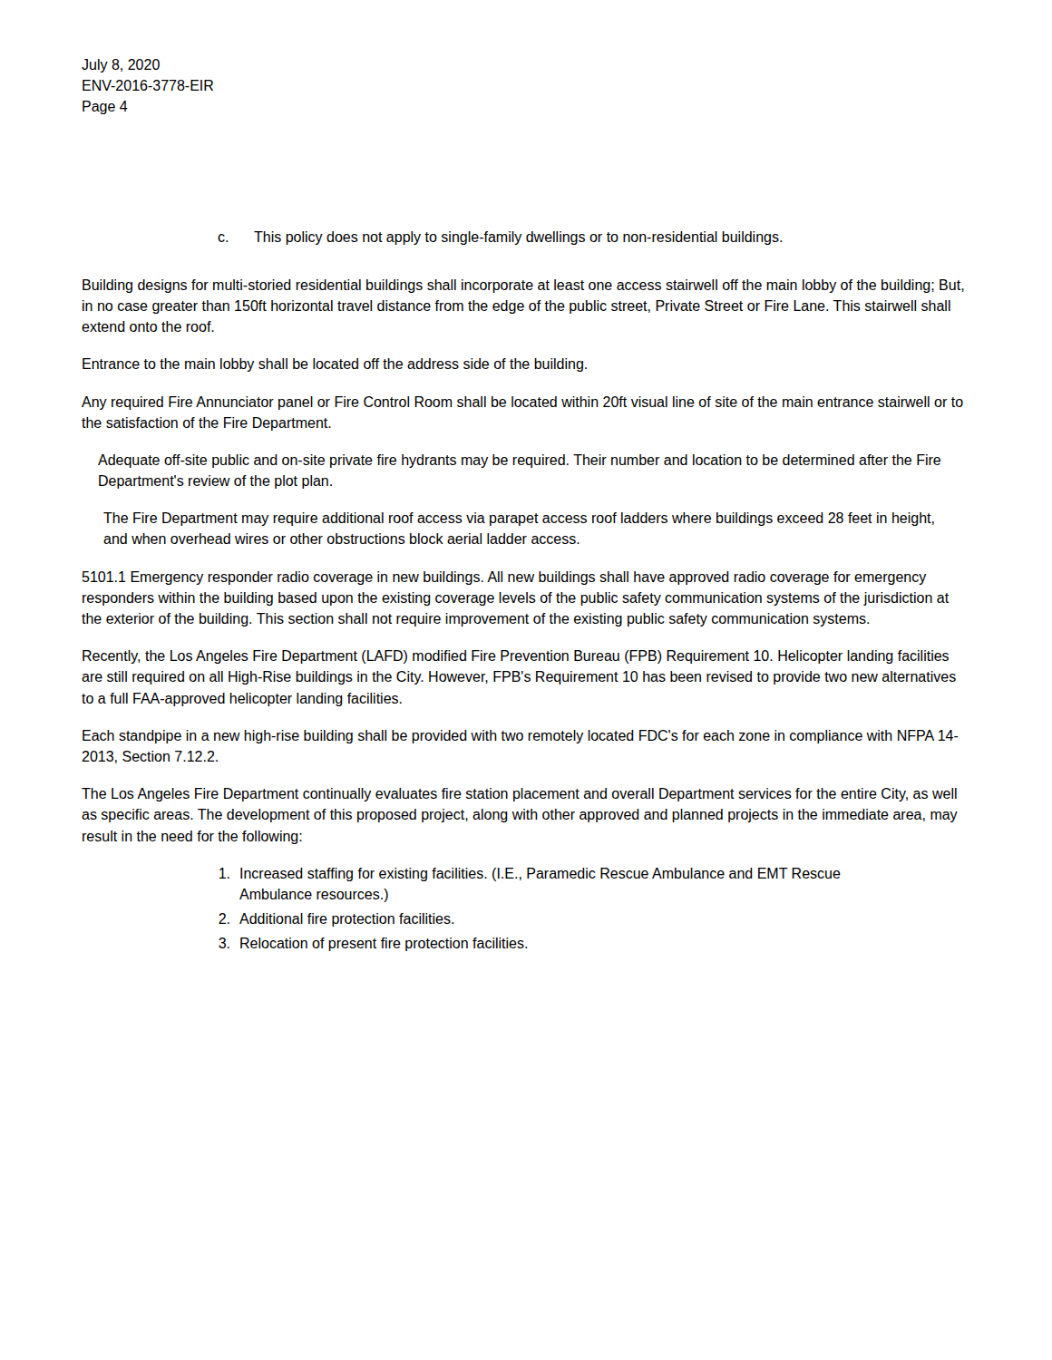July 8, 2020
ENV-2016-3778-EIR
Page 4
c. This policy does not apply to single-family dwellings or to non-residential buildings.
Building designs for multi-storied residential buildings shall incorporate at least one access stairwell off the main lobby of the building; But, in no case greater than 150ft horizontal travel distance from the edge of the public street, Private Street or Fire Lane. This stairwell shall extend onto the roof.
Entrance to the main lobby shall be located off the address side of the building.
Any required Fire Annunciator panel or Fire Control Room shall be located within 20ft visual line of site of the main entrance stairwell or to the satisfaction of the Fire Department.
Adequate off-site public and on-site private fire hydrants may be required. Their number and location to be determined after the Fire Department's review of the plot plan.
The Fire Department may require additional roof access via parapet access roof ladders where buildings exceed 28 feet in height, and when overhead wires or other obstructions block aerial ladder access.
5101.1 Emergency responder radio coverage in new buildings. All new buildings shall have approved radio coverage for emergency responders within the building based upon the existing coverage levels of the public safety communication systems of the jurisdiction at the exterior of the building. This section shall not require improvement of the existing public safety communication systems.
Recently, the Los Angeles Fire Department (LAFD) modified Fire Prevention Bureau (FPB) Requirement 10. Helicopter landing facilities are still required on all High-Rise buildings in the City. However, FPB's Requirement 10 has been revised to provide two new alternatives to a full FAA-approved helicopter landing facilities.
Each standpipe in a new high-rise building shall be provided with two remotely located FDC's for each zone in compliance with NFPA 14-2013, Section 7.12.2.
The Los Angeles Fire Department continually evaluates fire station placement and overall Department services for the entire City, as well as specific areas. The development of this proposed project, along with other approved and planned projects in the immediate area, may result in the need for the following:
1. Increased staffing for existing facilities. (I.E., Paramedic Rescue Ambulance and EMT Rescue Ambulance resources.)
2. Additional fire protection facilities.
3. Relocation of present fire protection facilities.